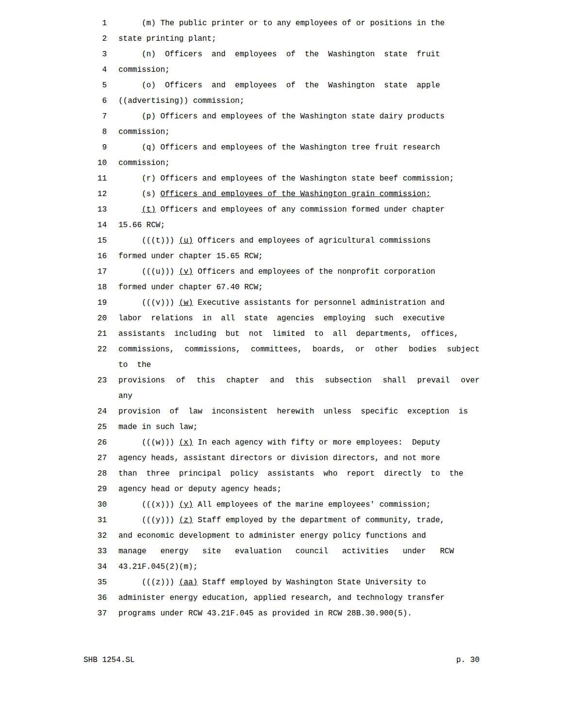1 (m) The public printer or to any employees of or positions in the
2 state printing plant;
3 (n) Officers and employees of the Washington state fruit
4 commission;
5 (o) Officers and employees of the Washington state apple
6((advertising)) commission;
7 (p) Officers and employees of the Washington state dairy products
8 commission;
9 (q) Officers and employees of the Washington tree fruit research
10 commission;
11 (r) Officers and employees of the Washington state beef commission;
12 (s) Officers and employees of the Washington grain commission;
13 (t) Officers and employees of any commission formed under chapter
1415.66 RCW;
15 (((t))) (u) Officers and employees of agricultural commissions
16 formed under chapter 15.65 RCW;
17 (((u))) (v) Officers and employees of the nonprofit corporation
18 formed under chapter 67.40 RCW;
19 (((v))) (w) Executive assistants for personnel administration and
20 labor relations in all state agencies employing such executive
21 assistants including but not limited to all departments, offices,
22 commissions, commissions, committees, boards, or other bodies subject to the
23 provisions of this chapter and this subsection shall prevail over any
24 provision of law inconsistent herewith unless specific exception is
25 made in such law;
26 (((w))) (x) In each agency with fifty or more employees: Deputy
27 agency heads, assistant directors or division directors, and not more
28 than three principal policy assistants who report directly to the
29 agency head or deputy agency heads;
30 (((x))) (y) All employees of the marine employees' commission;
31 (((y))) (z) Staff employed by the department of community, trade,
32 and economic development to administer energy policy functions and
33 manage energy site evaluation council activities under RCW
3443.21F.045(2)(m);
35 (((z))) (aa) Staff employed by Washington State University to
36 administer energy education, applied research, and technology transfer
37 programs under RCW 43.21F.045 as provided in RCW 28B.30.900(5).
SHB 1254.SL p. 30